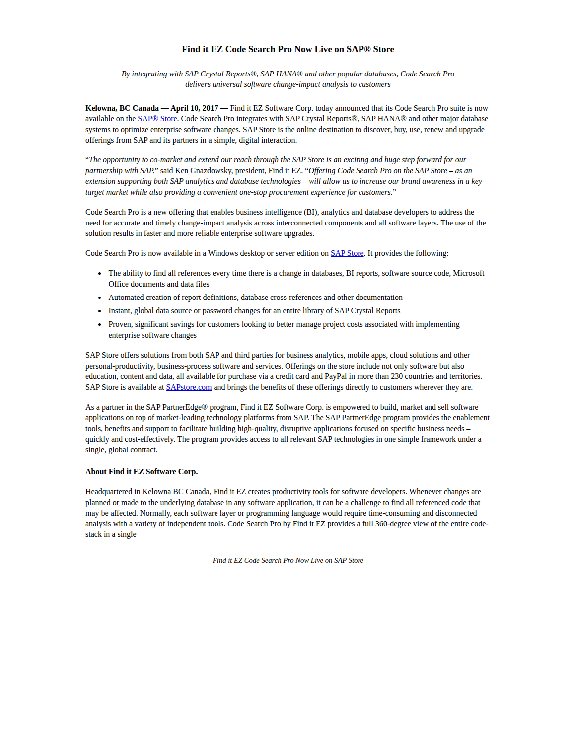Find it EZ Code Search Pro Now Live on SAP® Store
By integrating with SAP Crystal Reports®, SAP HANA® and other popular databases, Code Search Pro delivers universal software change-impact analysis to customers
Kelowna, BC Canada — April 10, 2017 — Find it EZ Software Corp. today announced that its Code Search Pro suite is now available on the SAP® Store. Code Search Pro integrates with SAP Crystal Reports®, SAP HANA® and other major database systems to optimize enterprise software changes. SAP Store is the online destination to discover, buy, use, renew and upgrade offerings from SAP and its partners in a simple, digital interaction.
“The opportunity to co-market and extend our reach through the SAP Store is an exciting and huge step forward for our partnership with SAP.” said Ken Gnazdowsky, president, Find it EZ. “Offering Code Search Pro on the SAP Store – as an extension supporting both SAP analytics and database technologies – will allow us to increase our brand awareness in a key target market while also providing a convenient one-stop procurement experience for customers.”
Code Search Pro is a new offering that enables business intelligence (BI), analytics and database developers to address the need for accurate and timely change-impact analysis across interconnected components and all software layers. The use of the solution results in faster and more reliable enterprise software upgrades.
Code Search Pro is now available in a Windows desktop or server edition on SAP Store. It provides the following:
The ability to find all references every time there is a change in databases, BI reports, software source code, Microsoft Office documents and data files
Automated creation of report definitions, database cross-references and other documentation
Instant, global data source or password changes for an entire library of SAP Crystal Reports
Proven, significant savings for customers looking to better manage project costs associated with implementing enterprise software changes
SAP Store offers solutions from both SAP and third parties for business analytics, mobile apps, cloud solutions and other personal-productivity, business-process software and services. Offerings on the store include not only software but also education, content and data, all available for purchase via a credit card and PayPal in more than 230 countries and territories. SAP Store is available at SAPstore.com and brings the benefits of these offerings directly to customers wherever they are.
As a partner in the SAP PartnerEdge® program, Find it EZ Software Corp. is empowered to build, market and sell software applications on top of market-leading technology platforms from SAP. The SAP PartnerEdge program provides the enablement tools, benefits and support to facilitate building high-quality, disruptive applications focused on specific business needs – quickly and cost-effectively. The program provides access to all relevant SAP technologies in one simple framework under a single, global contract.
About Find it EZ Software Corp.
Headquartered in Kelowna BC Canada, Find it EZ creates productivity tools for software developers. Whenever changes are planned or made to the underlying database in any software application, it can be a challenge to find all referenced code that may be affected. Normally, each software layer or programming language would require time-consuming and disconnected analysis with a variety of independent tools. Code Search Pro by Find it EZ provides a full 360-degree view of the entire code-stack in a single
Find it EZ Code Search Pro Now Live on SAP Store